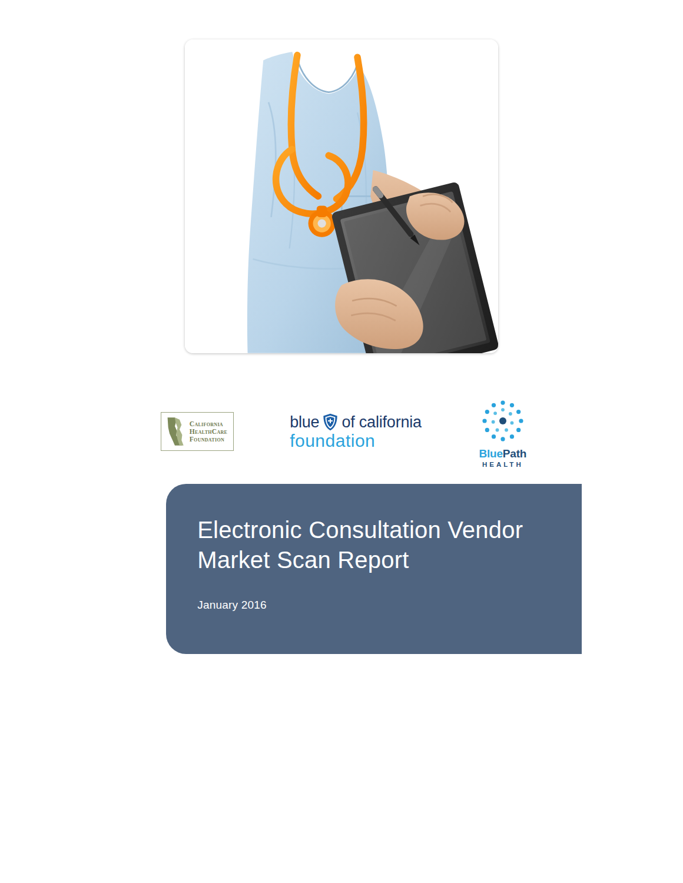California
HealthCare
Foundation
blue of california
foundation
Blue Path
HEALTH
Electronic Consultation Vendor Market Scan Report
January 2016